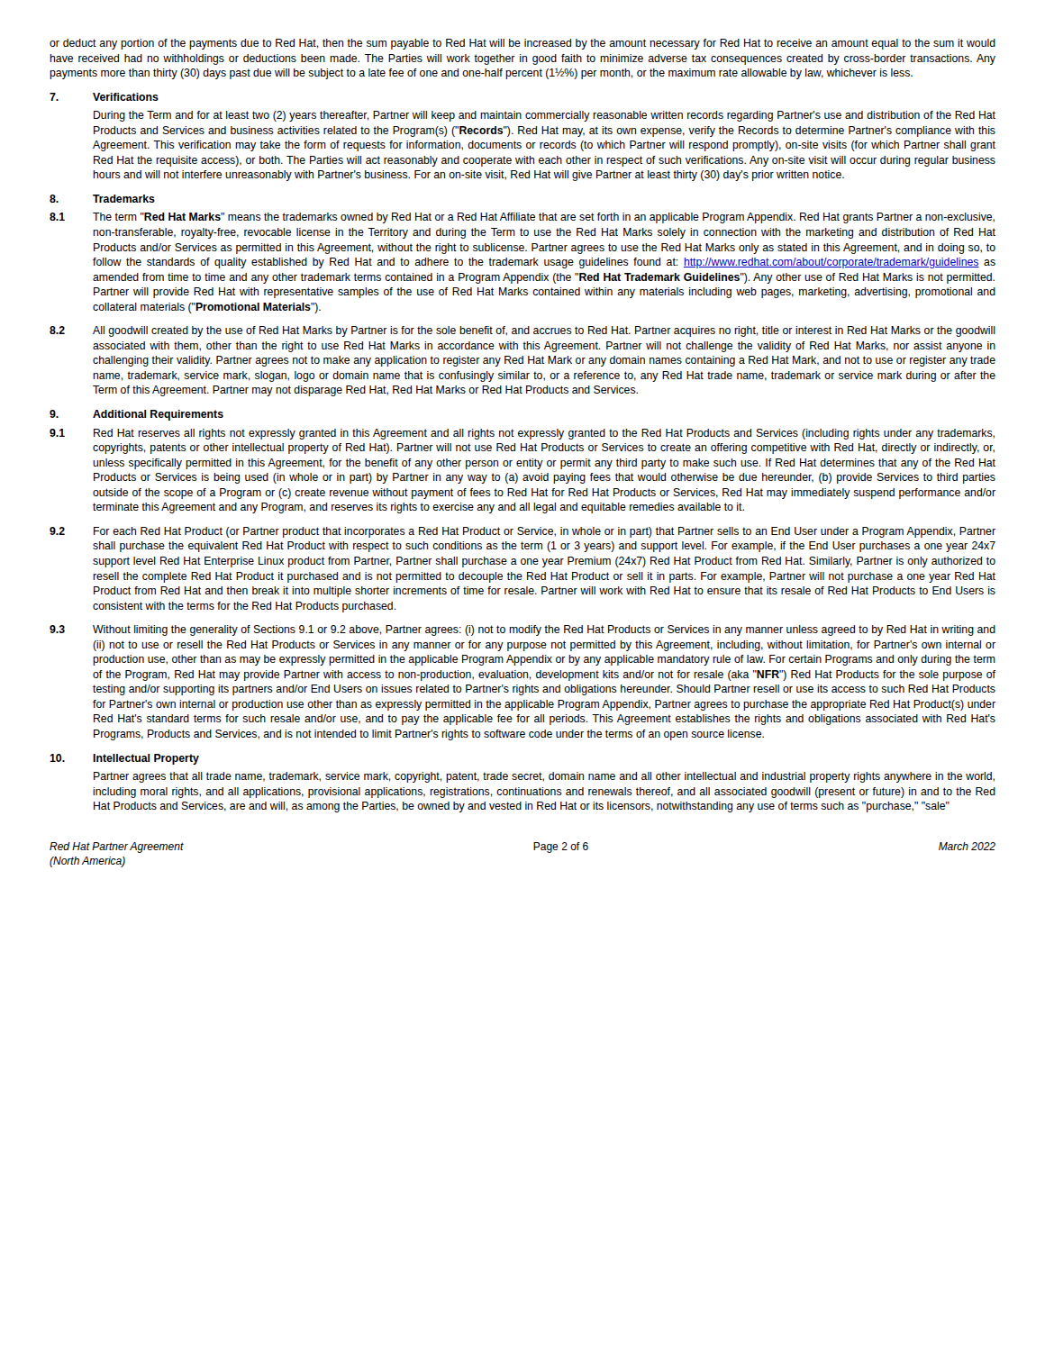or deduct any portion of the payments due to Red Hat, then the sum payable to Red Hat will be increased by the amount necessary for Red Hat to receive an amount equal to the sum it would have received had no withholdings or deductions been made. The Parties will work together in good faith to minimize adverse tax consequences created by cross-border transactions. Any payments more than thirty (30) days past due will be subject to a late fee of one and one-half percent (1½%) per month, or the maximum rate allowable by law, whichever is less.
7. Verifications
During the Term and for at least two (2) years thereafter, Partner will keep and maintain commercially reasonable written records regarding Partner's use and distribution of the Red Hat Products and Services and business activities related to the Program(s) ("Records"). Red Hat may, at its own expense, verify the Records to determine Partner's compliance with this Agreement. This verification may take the form of requests for information, documents or records (to which Partner will respond promptly), on-site visits (for which Partner shall grant Red Hat the requisite access), or both. The Parties will act reasonably and cooperate with each other in respect of such verifications. Any on-site visit will occur during regular business hours and will not interfere unreasonably with Partner's business. For an on-site visit, Red Hat will give Partner at least thirty (30) day's prior written notice.
8. Trademarks
8.1
The term "Red Hat Marks" means the trademarks owned by Red Hat or a Red Hat Affiliate that are set forth in an applicable Program Appendix. Red Hat grants Partner a non-exclusive, non-transferable, royalty-free, revocable license in the Territory and during the Term to use the Red Hat Marks solely in connection with the marketing and distribution of Red Hat Products and/or Services as permitted in this Agreement, without the right to sublicense. Partner agrees to use the Red Hat Marks only as stated in this Agreement, and in doing so, to follow the standards of quality established by Red Hat and to adhere to the trademark usage guidelines found at: http://www.redhat.com/about/corporate/trademark/guidelines as amended from time to time and any other trademark terms contained in a Program Appendix (the "Red Hat Trademark Guidelines"). Any other use of Red Hat Marks is not permitted. Partner will provide Red Hat with representative samples of the use of Red Hat Marks contained within any materials including web pages, marketing, advertising, promotional and collateral materials ("Promotional Materials").
8.2
All goodwill created by the use of Red Hat Marks by Partner is for the sole benefit of, and accrues to Red Hat. Partner acquires no right, title or interest in Red Hat Marks or the goodwill associated with them, other than the right to use Red Hat Marks in accordance with this Agreement. Partner will not challenge the validity of Red Hat Marks, nor assist anyone in challenging their validity. Partner agrees not to make any application to register any Red Hat Mark or any domain names containing a Red Hat Mark, and not to use or register any trade name, trademark, service mark, slogan, logo or domain name that is confusingly similar to, or a reference to, any Red Hat trade name, trademark or service mark during or after the Term of this Agreement. Partner may not disparage Red Hat, Red Hat Marks or Red Hat Products and Services.
9. Additional Requirements
9.1
Red Hat reserves all rights not expressly granted in this Agreement and all rights not expressly granted to the Red Hat Products and Services (including rights under any trademarks, copyrights, patents or other intellectual property of Red Hat). Partner will not use Red Hat Products or Services to create an offering competitive with Red Hat, directly or indirectly, or, unless specifically permitted in this Agreement, for the benefit of any other person or entity or permit any third party to make such use. If Red Hat determines that any of the Red Hat Products or Services is being used (in whole or in part) by Partner in any way to (a) avoid paying fees that would otherwise be due hereunder, (b) provide Services to third parties outside of the scope of a Program or (c) create revenue without payment of fees to Red Hat for Red Hat Products or Services, Red Hat may immediately suspend performance and/or terminate this Agreement and any Program, and reserves its rights to exercise any and all legal and equitable remedies available to it.
9.2
For each Red Hat Product (or Partner product that incorporates a Red Hat Product or Service, in whole or in part) that Partner sells to an End User under a Program Appendix, Partner shall purchase the equivalent Red Hat Product with respect to such conditions as the term (1 or 3 years) and support level. For example, if the End User purchases a one year 24x7 support level Red Hat Enterprise Linux product from Partner, Partner shall purchase a one year Premium (24x7) Red Hat Product from Red Hat. Similarly, Partner is only authorized to resell the complete Red Hat Product it purchased and is not permitted to decouple the Red Hat Product or sell it in parts. For example, Partner will not purchase a one year Red Hat Product from Red Hat and then break it into multiple shorter increments of time for resale. Partner will work with Red Hat to ensure that its resale of Red Hat Products to End Users is consistent with the terms for the Red Hat Products purchased.
9.3
Without limiting the generality of Sections 9.1 or 9.2 above, Partner agrees: (i) not to modify the Red Hat Products or Services in any manner unless agreed to by Red Hat in writing and (ii) not to use or resell the Red Hat Products or Services in any manner or for any purpose not permitted by this Agreement, including, without limitation, for Partner's own internal or production use, other than as may be expressly permitted in the applicable Program Appendix or by any applicable mandatory rule of law. For certain Programs and only during the term of the Program, Red Hat may provide Partner with access to non-production, evaluation, development kits and/or not for resale (aka "NFR") Red Hat Products for the sole purpose of testing and/or supporting its partners and/or End Users on issues related to Partner's rights and obligations hereunder. Should Partner resell or use its access to such Red Hat Products for Partner's own internal or production use other than as expressly permitted in the applicable Program Appendix, Partner agrees to purchase the appropriate Red Hat Product(s) under Red Hat's standard terms for such resale and/or use, and to pay the applicable fee for all periods. This Agreement establishes the rights and obligations associated with Red Hat's Programs, Products and Services, and is not intended to limit Partner's rights to software code under the terms of an open source license.
10. Intellectual Property
Partner agrees that all trade name, trademark, service mark, copyright, patent, trade secret, domain name and all other intellectual and industrial property rights anywhere in the world, including moral rights, and all applications, provisional applications, registrations, continuations and renewals thereof, and all associated goodwill (present or future) in and to the Red Hat Products and Services, are and will, as among the Parties, be owned by and vested in Red Hat or its licensors, notwithstanding any use of terms such as "purchase," "sale"
Red Hat Partner Agreement
(North America)
Page 2 of 6
March 2022